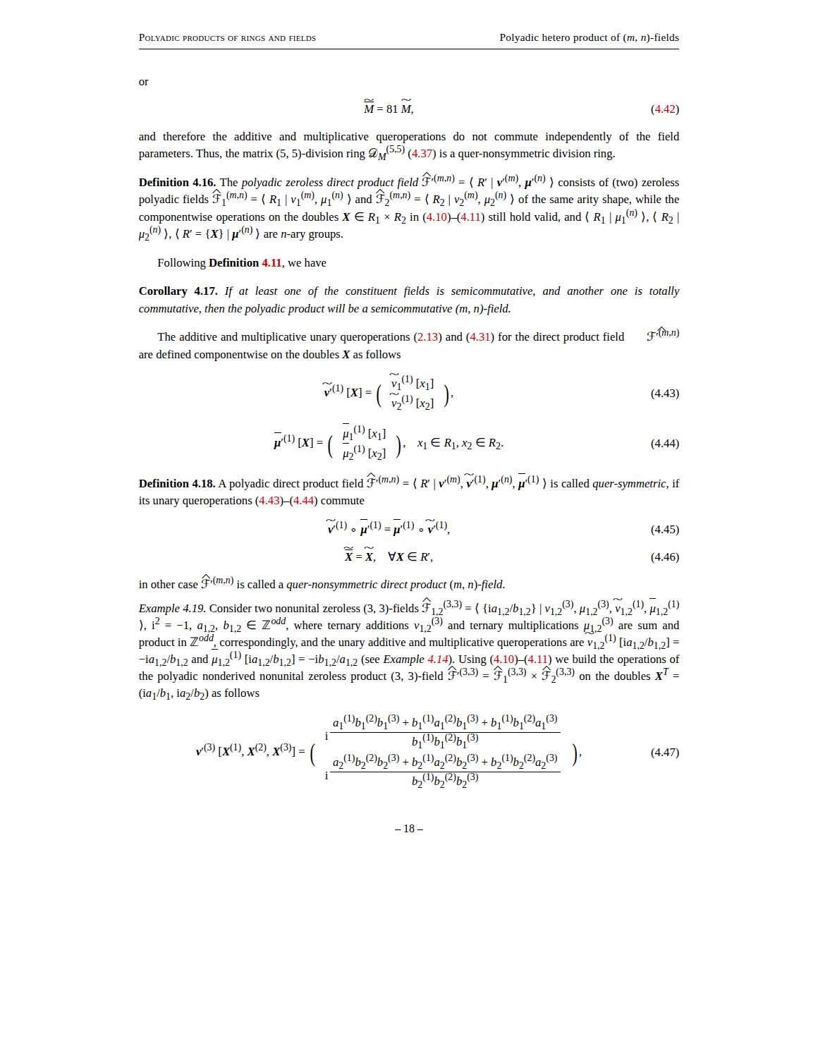Polyadic products of rings and fields Polyadic hetero product of (m, n)-fields
or
M = 81 M,
(4.42)
and therefore the additive and multiplicative queroperations do not commute independently of the field parameters. Thus, the matrix (5, 5)-division ring 𝒟M(5,5) (4.37) is a quer-nonsymmetric division ring.
Definition 4.16. The polyadic zeroless direct product field ℱ′(m,n) = ⟨ R′ | ν′(m), μ′(n) ⟩ consists of (two) zeroless polyadic fields ℱ1(m,n) = ⟨ R1 | ν1(m), μ1(n) ⟩ and ℱ2(m,n) = ⟨ R2 | ν2(m), μ2(n) ⟩ of the same arity shape, while the componentwise operations on the doubles X ∈ R1 × R2 in (4.10)–(4.11) still hold valid, and ⟨ R1 | μ1(n) ⟩, ⟨ R2 | μ2(n) ⟩, ⟨ R′ = {X} | μ′(n) ⟩ are n-ary groups.
Following Definition 4.11, we have
Corollary 4.17. If at least one of the constituent fields is semicommutative, and another one is totally commutative, then the polyadic product will be a semicommutative (m, n)-field.
The additive and multiplicative unary queroperations (2.13) and (4.31) for the direct product field ℱ′(m,n) are defined componentwise on the doubles X as follows
ν′(1) [X] = (
| ν 1 (1) [ x 1 ] |
| ν 2 (1) [ x 2 ] |
),
(4.43)
μ′(1) [X] = (
| μ 1 (1) [ x 1 ] |
| μ 2 (1) [ x 2 ] |
), x1 ∈ R1, x2 ∈ R2.
(4.44)
Definition 4.18. A polyadic direct product field ℱ′(m,n) = ⟨ R′ | ν′(m), ν′(1), μ′(n), μ′(1) ⟩ is called quer-symmetric, if its unary queroperations (4.43)–(4.44) commute
ν′(1) ∘ μ′(1) = μ′(1) ∘ ν′(1),
(4.45)
X = X, ∀X ∈ R′,
(4.46)
in other case ℱ′(m,n) is called a quer-nonsymmetric direct product (m, n)-field.
Example 4.19. Consider two nonunital zeroless (3, 3)-fields ℱ1,2(3,3) = ⟨ {ia1,2/b1,2} | ν1,2(3), μ1,2(3), ν1,2(1), μ1,2(1) ⟩, i2 = −1, a1,2, b1,2 ∈ ℤodd, where ternary additions ν1,2(3) and ternary multiplications μ1,2(3) are sum and product in ℤodd, correspondingly, and the unary additive and multiplicative queroperations are ν1,2(1) [ia1,2/b1,2] = −ia1,2/b1,2 and μ1,2(1) [ia1,2/b1,2] = −ib1,2/a1,2 (see Example 4.14). Using (4.10)–(4.11) we build the operations of the polyadic nonderived nonunital zeroless product (3, 3)-field ℱ′(3,3) = ℱ1(3,3) × ℱ2(3,3) on the doubles XT = (ia1/b1, ia2/b2) as follows
ν′(3) [X(1), X(2), X(3)] = (
| i a 1 (1) b 1 (2) b 1 (3) + b 1 (1) a 1 (2) b 1 (3) + b 1 (1) b 1 (2) a 1 (3) b 1 (1) b 1 (2) b 1 (3) |
| i a 2 (1) b 2 (2) b 2 (3) + b 2 (1) a 2 (2) b 2 (3) + b 2 (1) b 2 (2) a 2 (3) b 2 (1) b 2 (2) b 2 (3) |
),
(4.47)
– 18 –